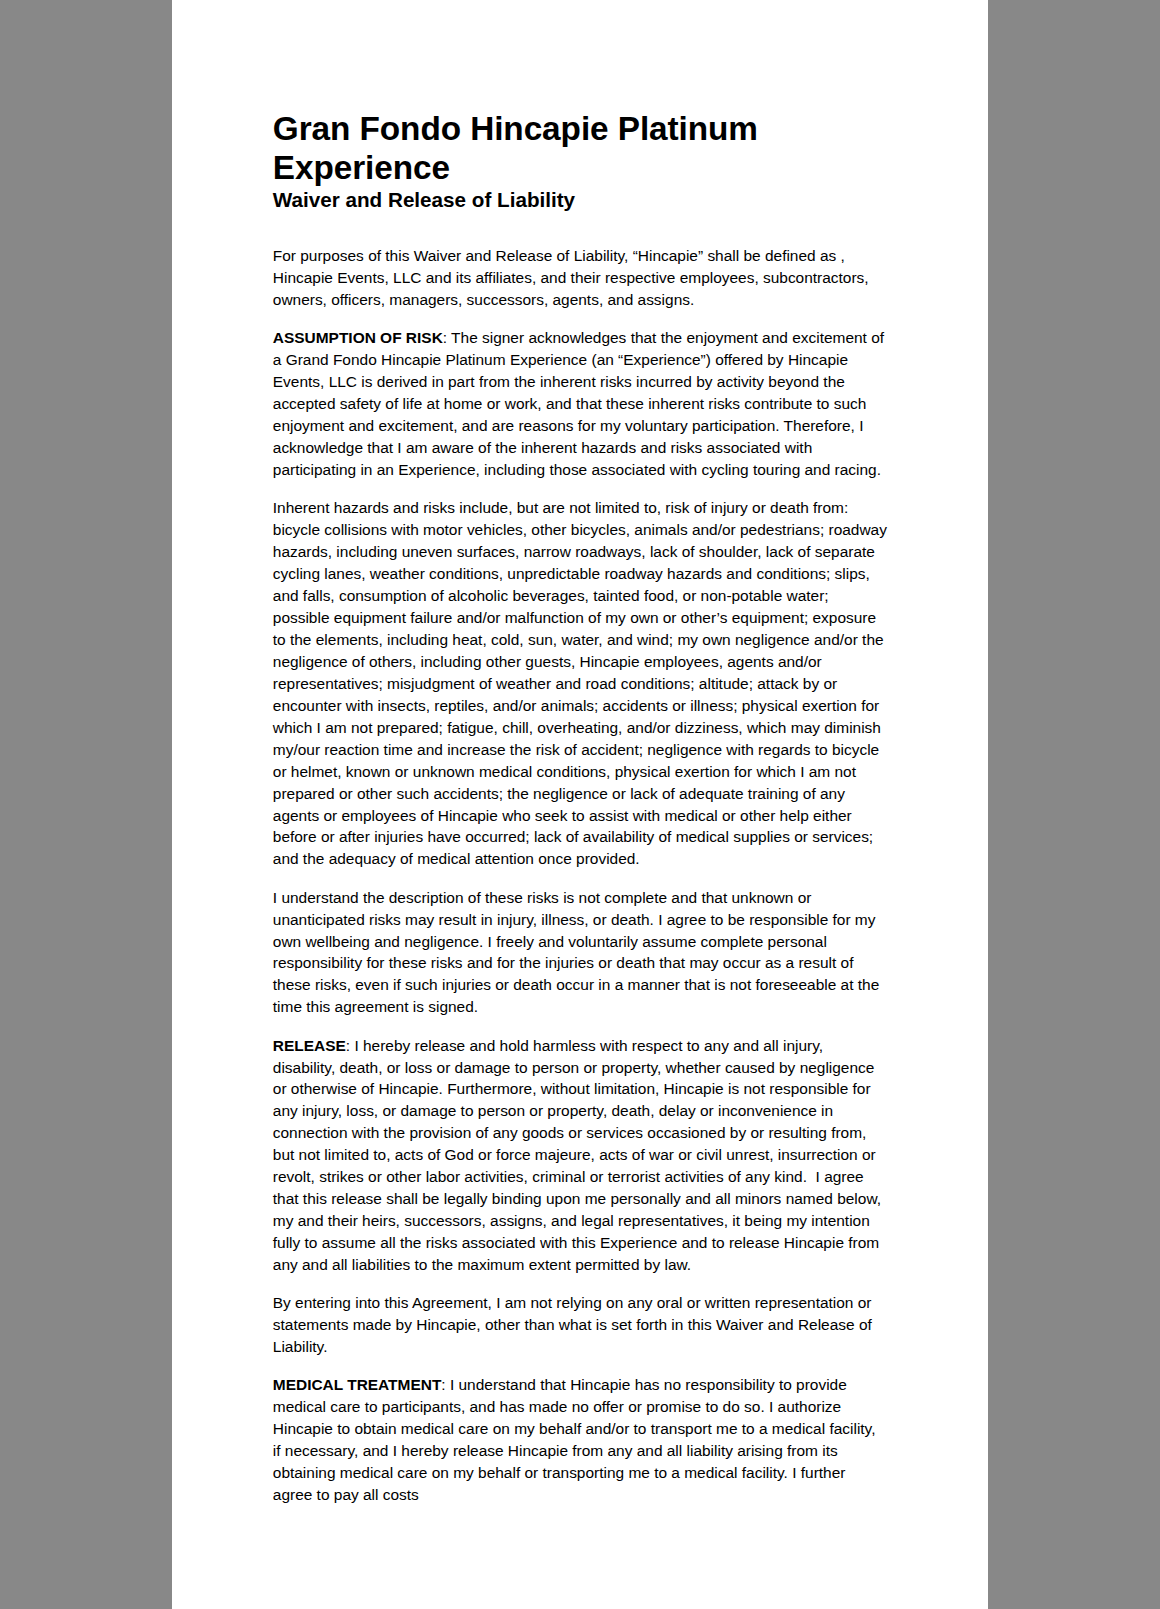Gran Fondo Hincapie Platinum Experience
Waiver and Release of Liability
For purposes of this Waiver and Release of Liability, “Hincapie” shall be defined as , Hincapie Events, LLC and its affiliates, and their respective employees, subcontractors, owners, officers, managers, successors, agents, and assigns.
ASSUMPTION OF RISK: The signer acknowledges that the enjoyment and excitement of a Grand Fondo Hincapie Platinum Experience (an “Experience”) offered by Hincapie Events, LLC is derived in part from the inherent risks incurred by activity beyond the accepted safety of life at home or work, and that these inherent risks contribute to such enjoyment and excitement, and are reasons for my voluntary participation. Therefore, I acknowledge that I am aware of the inherent hazards and risks associated with participating in an Experience, including those associated with cycling touring and racing.
Inherent hazards and risks include, but are not limited to, risk of injury or death from: bicycle collisions with motor vehicles, other bicycles, animals and/or pedestrians; roadway hazards, including uneven surfaces, narrow roadways, lack of shoulder, lack of separate cycling lanes, weather conditions, unpredictable roadway hazards and conditions; slips, and falls, consumption of alcoholic beverages, tainted food, or non-potable water; possible equipment failure and/or malfunction of my own or other’s equipment; exposure to the elements, including heat, cold, sun, water, and wind; my own negligence and/or the negligence of others, including other guests, Hincapie employees, agents and/or representatives; misjudgment of weather and road conditions; altitude; attack by or encounter with insects, reptiles, and/or animals; accidents or illness; physical exertion for which I am not prepared; fatigue, chill, overheating, and/or dizziness, which may diminish my/our reaction time and increase the risk of accident; negligence with regards to bicycle or helmet, known or unknown medical conditions, physical exertion for which I am not prepared or other such accidents; the negligence or lack of adequate training of any agents or employees of Hincapie who seek to assist with medical or other help either before or after injuries have occurred; lack of availability of medical supplies or services; and the adequacy of medical attention once provided.
I understand the description of these risks is not complete and that unknown or unanticipated risks may result in injury, illness, or death. I agree to be responsible for my own wellbeing and negligence. I freely and voluntarily assume complete personal responsibility for these risks and for the injuries or death that may occur as a result of these risks, even if such injuries or death occur in a manner that is not foreseeable at the time this agreement is signed.
RELEASE: I hereby release and hold harmless with respect to any and all injury, disability, death, or loss or damage to person or property, whether caused by negligence or otherwise of Hincapie. Furthermore, without limitation, Hincapie is not responsible for any injury, loss, or damage to person or property, death, delay or inconvenience in connection with the provision of any goods or services occasioned by or resulting from, but not limited to, acts of God or force majeure, acts of war or civil unrest, insurrection or revolt, strikes or other labor activities, criminal or terrorist activities of any kind. I agree that this release shall be legally binding upon me personally and all minors named below, my and their heirs, successors, assigns, and legal representatives, it being my intention fully to assume all the risks associated with this Experience and to release Hincapie from any and all liabilities to the maximum extent permitted by law.
By entering into this Agreement, I am not relying on any oral or written representation or statements made by Hincapie, other than what is set forth in this Waiver and Release of Liability.
MEDICAL TREATMENT: I understand that Hincapie has no responsibility to provide medical care to participants, and has made no offer or promise to do so. I authorize Hincapie to obtain medical care on my behalf and/or to transport me to a medical facility, if necessary, and I hereby release Hincapie from any and all liability arising from its obtaining medical care on my behalf or transporting me to a medical facility. I further agree to pay all costs